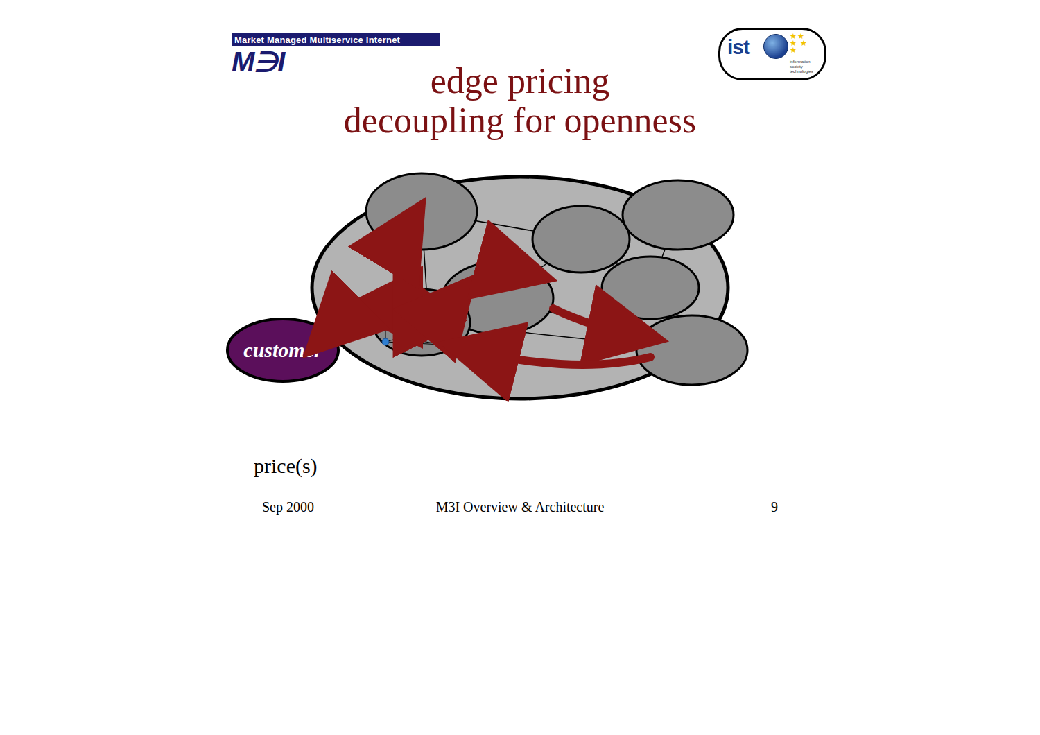Market Managed Multiservice Internet
M∋I
ist ★★
★ ★
★ information
society
technologies
edge pricing
decoupling for openness
customer
price(s)
Sep 2000 M3I Overview & Architecture 9